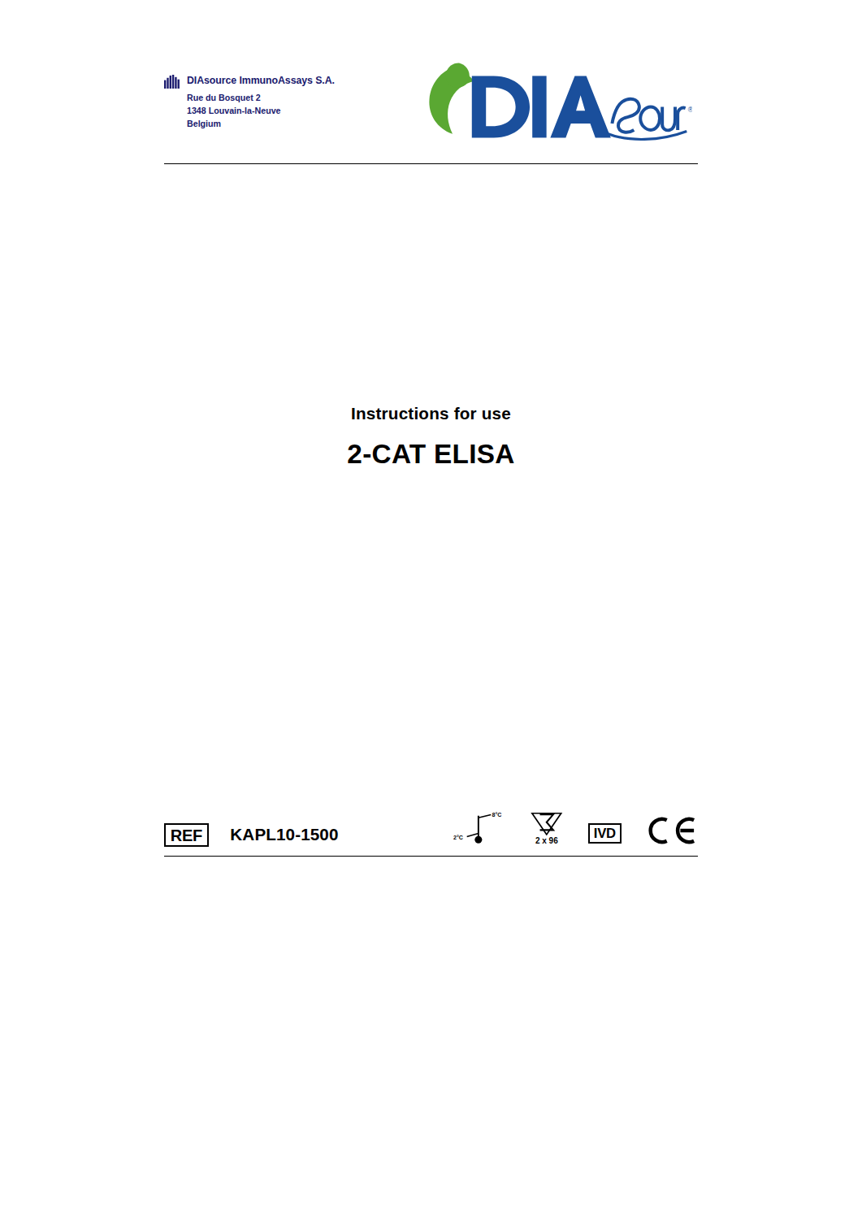DIAsource ImmunoAssays S.A.
Rue du Bosquet 2
1348 Louvain-la-Neuve
Belgium
®
Instructions for use
2-CAT ELISA
REF
KAPL10-1500
8°C 2°C
2 x 96
IVD